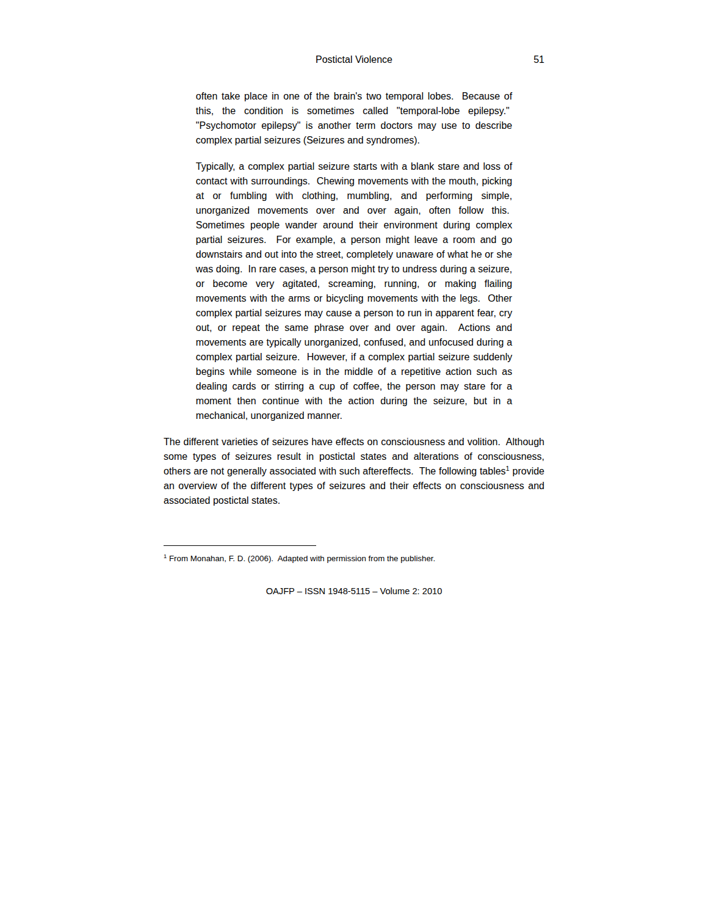Postictal Violence 51
often take place in one of the brain's two temporal lobes. Because of this, the condition is sometimes called "temporal-lobe epilepsy." "Psychomotor epilepsy" is another term doctors may use to describe complex partial seizures (Seizures and syndromes).
Typically, a complex partial seizure starts with a blank stare and loss of contact with surroundings. Chewing movements with the mouth, picking at or fumbling with clothing, mumbling, and performing simple, unorganized movements over and over again, often follow this. Sometimes people wander around their environment during complex partial seizures. For example, a person might leave a room and go downstairs and out into the street, completely unaware of what he or she was doing. In rare cases, a person might try to undress during a seizure, or become very agitated, screaming, running, or making flailing movements with the arms or bicycling movements with the legs. Other complex partial seizures may cause a person to run in apparent fear, cry out, or repeat the same phrase over and over again. Actions and movements are typically unorganized, confused, and unfocused during a complex partial seizure. However, if a complex partial seizure suddenly begins while someone is in the middle of a repetitive action such as dealing cards or stirring a cup of coffee, the person may stare for a moment then continue with the action during the seizure, but in a mechanical, unorganized manner.
The different varieties of seizures have effects on consciousness and volition. Although some types of seizures result in postictal states and alterations of consciousness, others are not generally associated with such aftereffects. The following tables1 provide an overview of the different types of seizures and their effects on consciousness and associated postictal states.
1 From Monahan, F. D. (2006). Adapted with permission from the publisher.
OAJFP – ISSN 1948-5115 – Volume 2: 2010